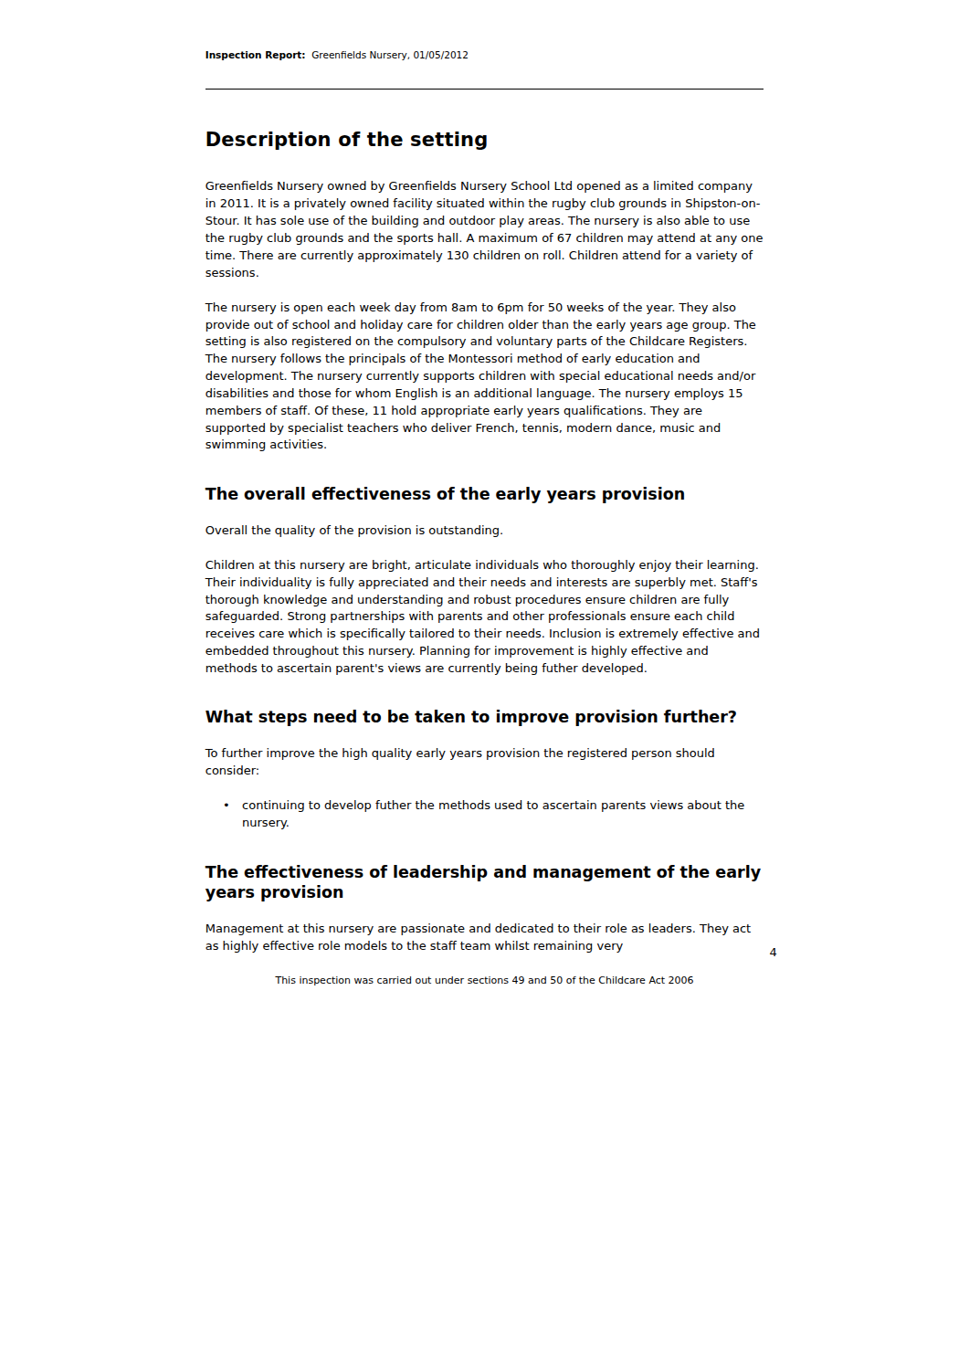Inspection Report: Greenfields Nursery, 01/05/2012
Description of the setting
Greenfields Nursery owned by Greenfields Nursery School Ltd opened as a limited company in 2011. It is a privately owned facility situated within the rugby club grounds in Shipston-on-Stour. It has sole use of the building and outdoor play areas. The nursery is also able to use the rugby club grounds and the sports hall. A maximum of 67 children may attend at any one time. There are currently approximately 130 children on roll. Children attend for a variety of sessions.
The nursery is open each week day from 8am to 6pm for 50 weeks of the year. They also provide out of school and holiday care for children older than the early years age group. The setting is also registered on the compulsory and voluntary parts of the Childcare Registers. The nursery follows the principals of the Montessori method of early education and development. The nursery currently supports children with special educational needs and/or disabilities and those for whom English is an additional language. The nursery employs 15 members of staff. Of these, 11 hold appropriate early years qualifications. They are supported by specialist teachers who deliver French, tennis, modern dance, music and swimming activities.
The overall effectiveness of the early years provision
Overall the quality of the provision is outstanding.
Children at this nursery are bright, articulate individuals who thoroughly enjoy their learning. Their individuality is fully appreciated and their needs and interests are superbly met. Staff's thorough knowledge and understanding and robust procedures ensure children are fully safeguarded. Strong partnerships with parents and other professionals ensure each child receives care which is specifically tailored to their needs. Inclusion is extremely effective and embedded throughout this nursery. Planning for improvement is highly effective and methods to ascertain parent's views are currently being futher developed.
What steps need to be taken to improve provision further?
To further improve the high quality early years provision the registered person should consider:
continuing to develop futher the methods used to ascertain parents views about the nursery.
The effectiveness of leadership and management of the early years provision
Management at this nursery are passionate and dedicated to their role as leaders. They act as highly effective role models to the staff team whilst remaining very
4
This inspection was carried out under sections 49 and 50 of the Childcare Act 2006